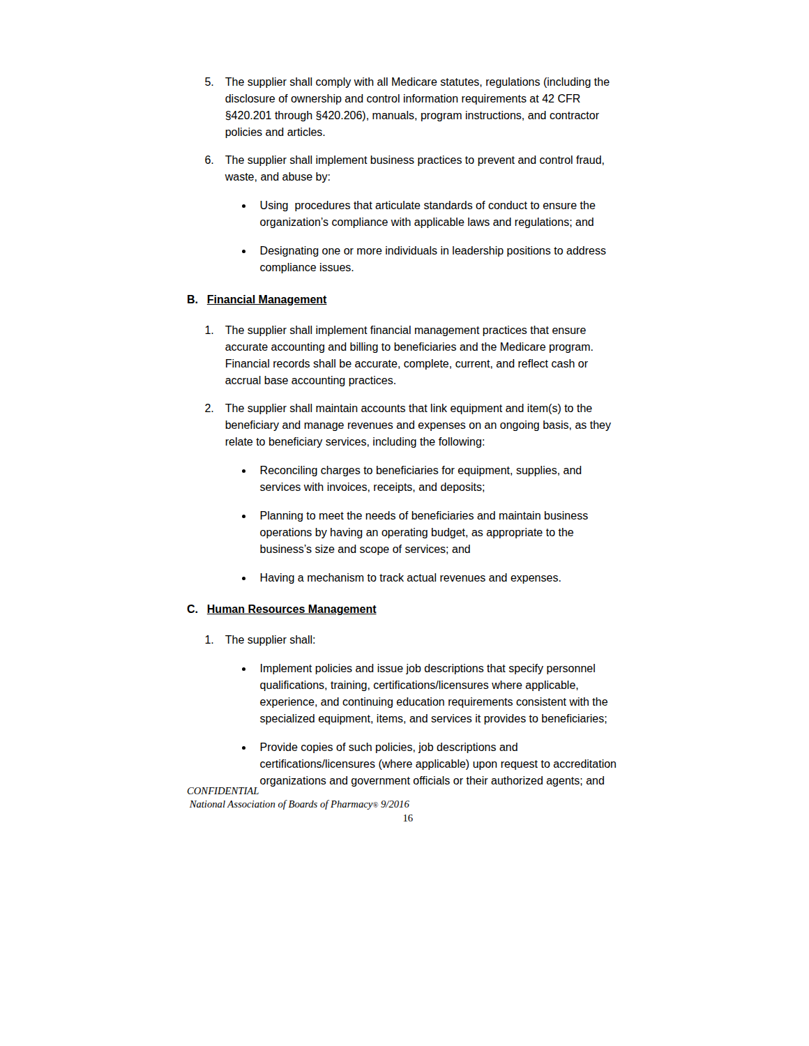The supplier shall comply with all Medicare statutes, regulations (including the disclosure of ownership and control information requirements at 42 CFR §420.201 through §420.206), manuals, program instructions, and contractor policies and articles.
The supplier shall implement business practices to prevent and control fraud, waste, and abuse by:
Using procedures that articulate standards of conduct to ensure the organization’s compliance with applicable laws and regulations; and
Designating one or more individuals in leadership positions to address compliance issues.
B. Financial Management
The supplier shall implement financial management practices that ensure accurate accounting and billing to beneficiaries and the Medicare program. Financial records shall be accurate, complete, current, and reflect cash or accrual base accounting practices.
The supplier shall maintain accounts that link equipment and item(s) to the beneficiary and manage revenues and expenses on an ongoing basis, as they relate to beneficiary services, including the following:
Reconciling charges to beneficiaries for equipment, supplies, and services with invoices, receipts, and deposits;
Planning to meet the needs of beneficiaries and maintain business operations by having an operating budget, as appropriate to the business’s size and scope of services; and
Having a mechanism to track actual revenues and expenses.
C. Human Resources Management
The supplier shall:
Implement policies and issue job descriptions that specify personnel qualifications, training, certifications/licensures where applicable, experience, and continuing education requirements consistent with the specialized equipment, items, and services it provides to beneficiaries;
Provide copies of such policies, job descriptions and certifications/licensures (where applicable) upon request to accreditation organizations and government officials or their authorized agents; and
CONFIDENTIAL
National Association of Boards of Pharmacy® 9/2016
16